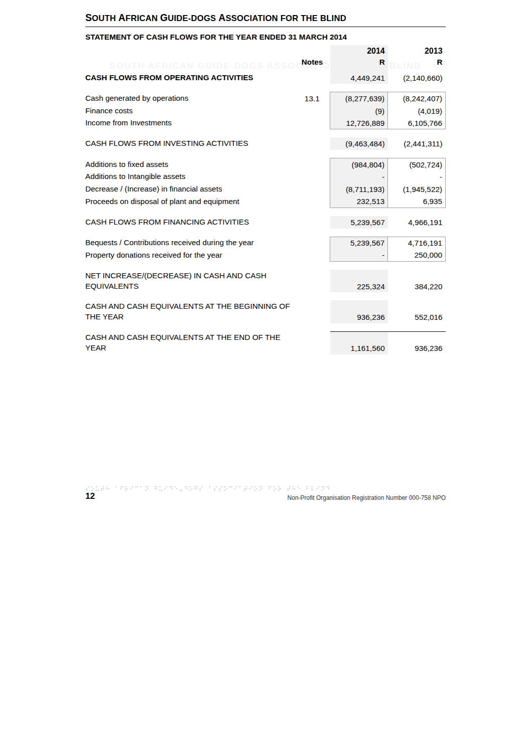SOUTH AFRICAN GUIDE-DOGS ASSOCIATION FOR THE BLIND
STATEMENT OF CASH FLOWS FOR THE YEAR ENDED 31 MARCH 2014
SOUTH AFRICAN GUIDE-DOGS ASSOCIATION FOR THE BLIND
| | | 2014 | 2013 |
| --- | --- | --- | --- |
| | Notes | R | R |
| CASH FLOWS FROM OPERATING ACTIVITIES | | 4,449,241 | (2,140,660) |
| Cash generated by operations | 13.1 | (8,277,639) | (8,242,407) |
| Finance costs | | (9) | (4,019) |
| Income from Investments | | 12,726,889 | 6,105,766 |
| CASH FLOWS FROM INVESTING ACTIVITIES | | (9,463,484) | (2,441,311) |
| Additions to fixed assets | | (984,804) | (502,724) |
| Additions to Intangible assets | | - | - |
| Decrease / (Increase) in financial assets | | (8,711,193) | (1,945,522) |
| Proceeds on disposal of plant and equipment | | 232,513 | 6,935 |
| CASH FLOWS FROM FINANCING ACTIVITIES | | 5,239,567 | 4,966,191 |
| Bequests / Contributions received during the year | | 5,239,567 | 4,716,191 |
| Property donations received for the year | | - | 250,000 |
| NET INCREASE/(DECREASE) IN CASH AND CASH EQUIVALENTS | | 225,324 | 384,220 |
| CASH AND CASH EQUIVALENTS AT THE BEGINNING OF THE YEAR | | 936,236 | 552,016 |
| CASH AND CASH EQUIVALENTS AT THE END OF THE YEAR | | 1,161,560 | 936,236 |
⠎⠕⠥⠞⠓ ⠁⠋⠗⠊⠉⠁⠝ ⠛⠥⠊⠙⠑⠤⠙⠕⠛⠎ ⠁⠎⠎⠕⠉⠊⠁⠞⠊⠕⠝ ⠋⠕⠗ ⠞⠓⠑ ⠃⠇⠊⠝⠙
12
Non-Profit Organisation Registration Number 000-758 NPO